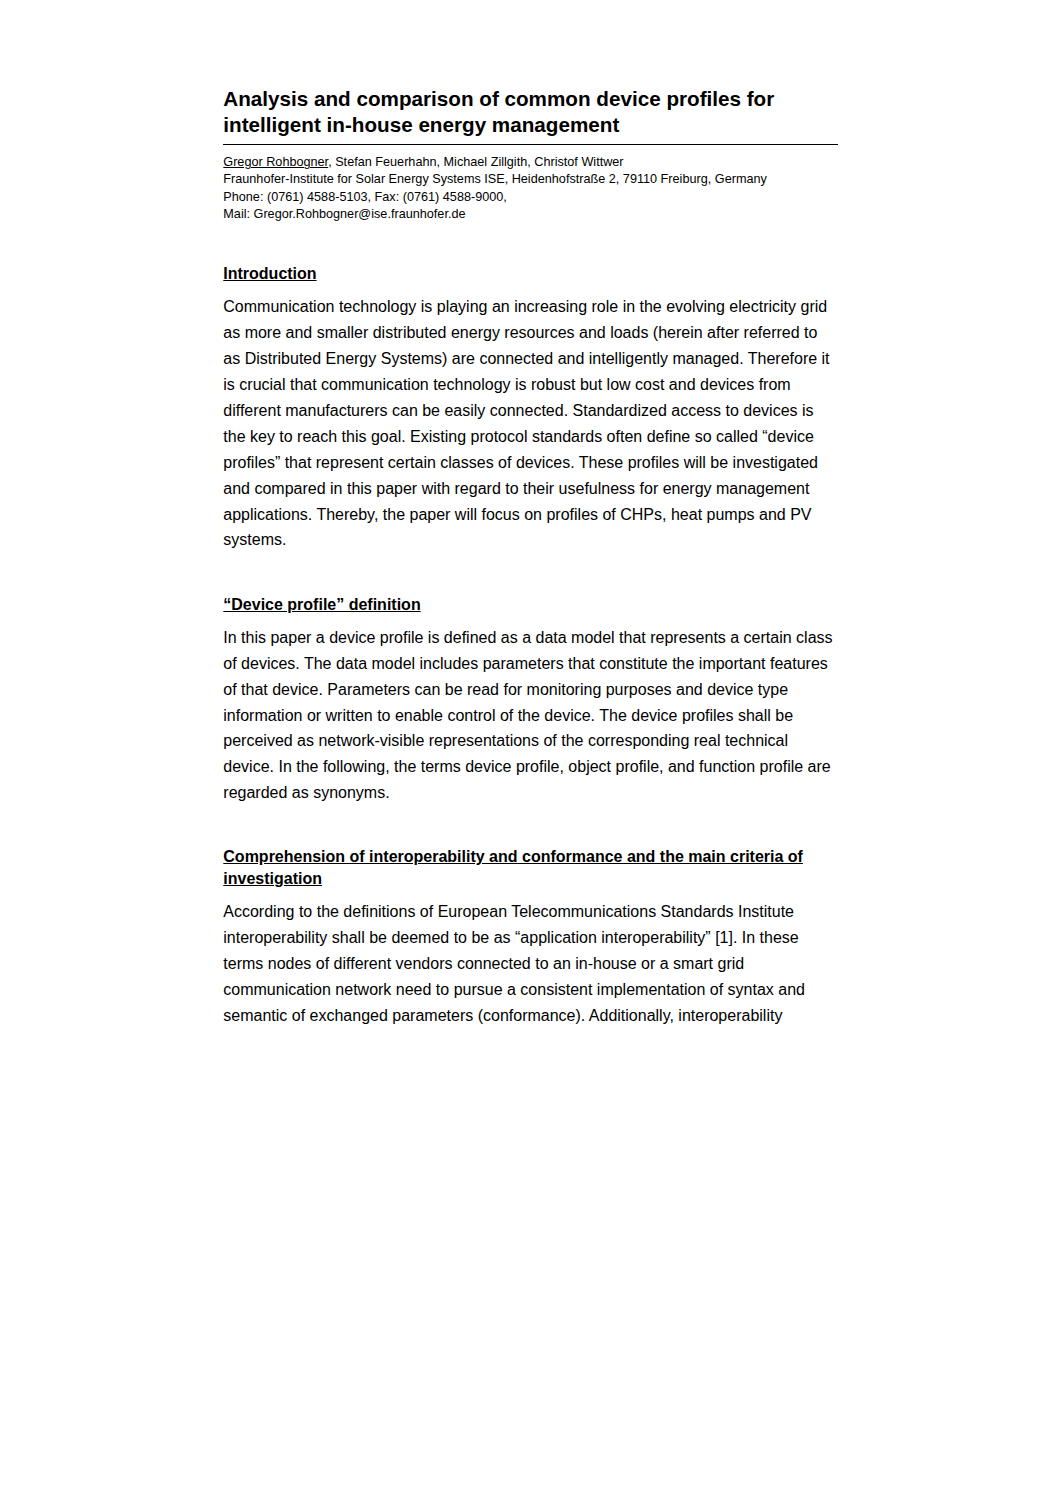Analysis and comparison of common device profiles for intelligent in-house energy management
Gregor Rohbogner, Stefan Feuerhahn, Michael Zillgith, Christof Wittwer
Fraunhofer-Institute for Solar Energy Systems ISE, Heidenhofstraße 2, 79110 Freiburg, Germany
Phone: (0761) 4588-5103, Fax: (0761) 4588-9000,
Mail: Gregor.Rohbogner@ise.fraunhofer.de
Introduction
Communication technology is playing an increasing role in the evolving electricity grid as more and smaller distributed energy resources and loads (herein after referred to as Distributed Energy Systems) are connected and intelligently managed. Therefore it is crucial that communication technology is robust but low cost and devices from different manufacturers can be easily connected. Standardized access to devices is the key to reach this goal. Existing protocol standards often define so called “device profiles” that represent certain classes of devices. These profiles will be investigated and compared in this paper with regard to their usefulness for energy management applications. Thereby, the paper will focus on profiles of CHPs, heat pumps and PV systems.
“Device profile” definition
In this paper a device profile is defined as a data model that represents a certain class of devices. The data model includes parameters that constitute the important features of that device. Parameters can be read for monitoring purposes and device type information or written to enable control of the device. The device profiles shall be perceived as network-visible representations of the corresponding real technical device. In the following, the terms device profile, object profile, and function profile are regarded as synonyms.
Comprehension of interoperability and conformance and the main criteria of investigation
According to the definitions of European Telecommunications Standards Institute interoperability shall be deemed to be as “application interoperability” [1]. In these terms nodes of different vendors connected to an in-house or a smart grid communication network need to pursue a consistent implementation of syntax and semantic of exchanged parameters (conformance). Additionally, interoperability